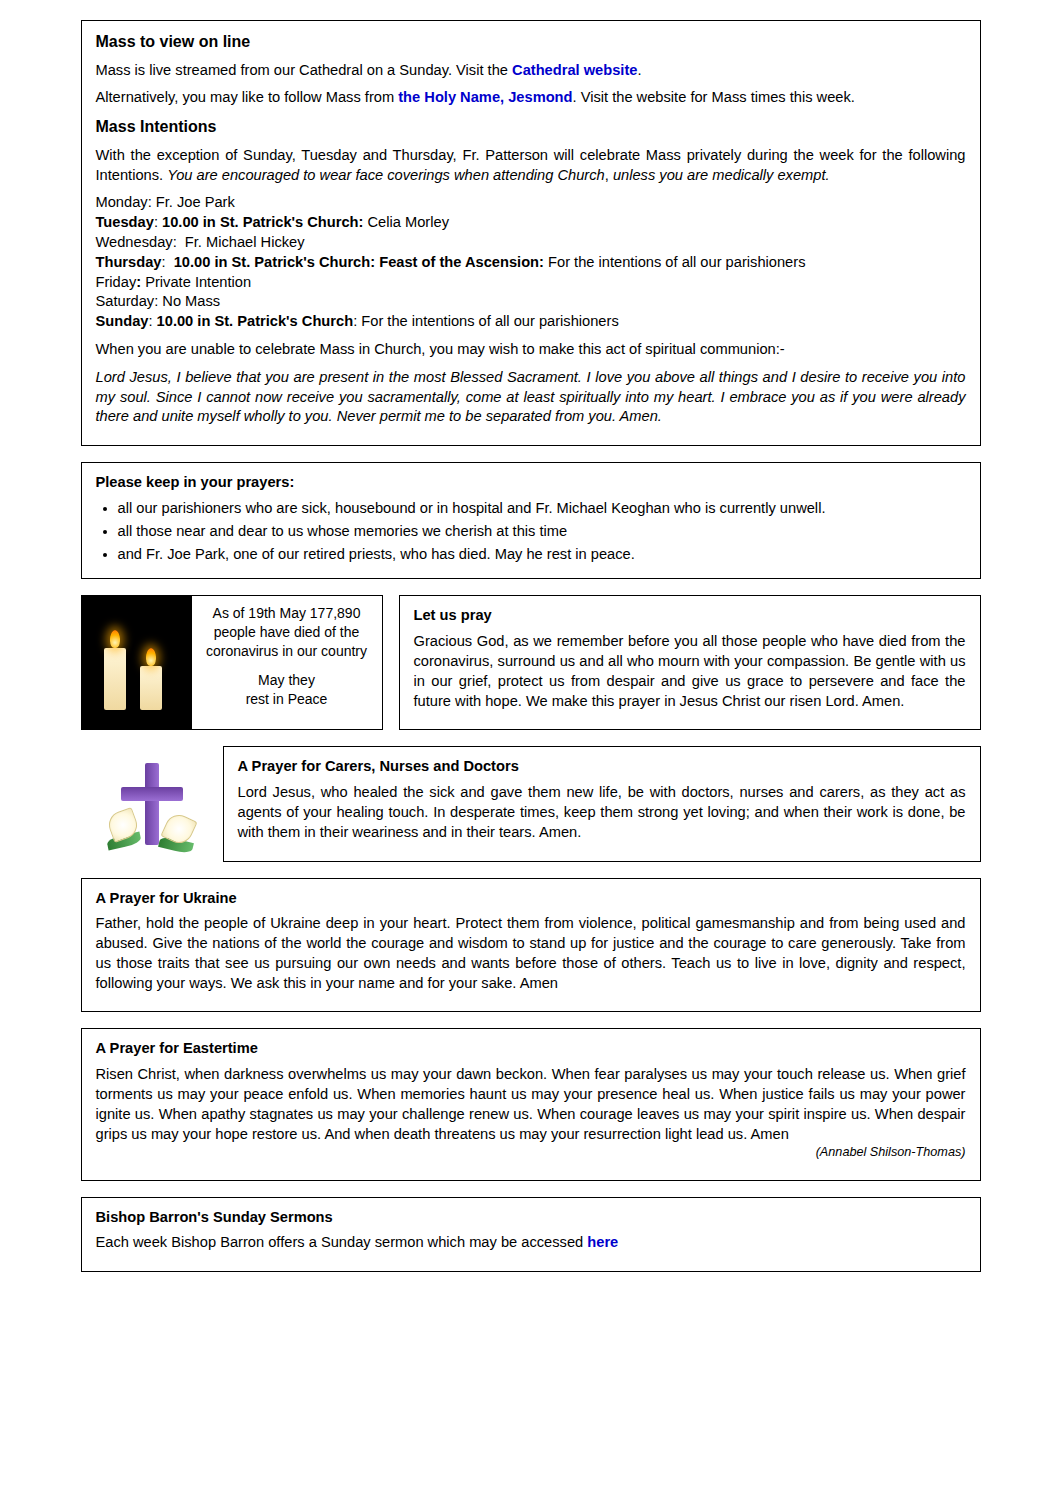Mass to view on line
Mass is live streamed from our Cathedral on a Sunday. Visit the Cathedral website.
Alternatively, you may like to follow Mass from the Holy Name, Jesmond. Visit the website for Mass times this week.
Mass Intentions
With the exception of Sunday, Tuesday and Thursday, Fr. Patterson will celebrate Mass privately during the week for the following Intentions. You are encouraged to wear face coverings when attending Church, unless you are medically exempt.
Monday: Fr. Joe Park
Tuesday: 10.00 in St. Patrick's Church: Celia Morley
Wednesday: Fr. Michael Hickey
Thursday: 10.00 in St. Patrick's Church: Feast of the Ascension: For the intentions of all our parishioners
Friday: Private Intention
Saturday: No Mass
Sunday: 10.00 in St. Patrick's Church: For the intentions of all our parishioners
When you are unable to celebrate Mass in Church, you may wish to make this act of spiritual communion:-
Lord Jesus, I believe that you are present in the most Blessed Sacrament. I love you above all things and I desire to receive you into my soul. Since I cannot now receive you sacramentally, come at least spiritually into my heart. I embrace you as if you were already there and unite myself wholly to you. Never permit me to be separated from you. Amen.
Please keep in your prayers:
all our parishioners who are sick, housebound or in hospital and Fr. Michael Keoghan who is currently unwell.
all those near and dear to us whose memories we cherish at this time
and Fr. Joe Park, one of our retired priests, who has died. May he rest in peace.
As of 19th May 177,890 people have died of the coronavirus in our country
May they
rest in Peace
Let us pray
Gracious God, as we remember before you all those people who have died from the coronavirus, surround us and all who mourn with your compassion. Be gentle with us in our grief, protect us from despair and give us grace to persevere and face the future with hope. We make this prayer in Jesus Christ our risen Lord. Amen.
A Prayer for Carers, Nurses and Doctors
Lord Jesus, who healed the sick and gave them new life, be with doctors, nurses and carers, as they act as agents of your healing touch. In desperate times, keep them strong yet loving; and when their work is done, be with them in their weariness and in their tears. Amen.
A Prayer for Ukraine
Father, hold the people of Ukraine deep in your heart. Protect them from violence, political gamesmanship and from being used and abused. Give the nations of the world the courage and wisdom to stand up for justice and the courage to care generously. Take from us those traits that see us pursuing our own needs and wants before those of others. Teach us to live in love, dignity and respect, following your ways. We ask this in your name and for your sake. Amen
A Prayer for Eastertime
Risen Christ, when darkness overwhelms us may your dawn beckon. When fear paralyses us may your touch release us. When grief torments us may your peace enfold us. When memories haunt us may your presence heal us. When justice fails us may your power ignite us. When apathy stagnates us may your challenge renew us. When courage leaves us may your spirit inspire us. When despair grips us may your hope restore us. And when death threatens us may your resurrection light lead us. Amen (Annabel Shilson-Thomas)
Bishop Barron's Sunday Sermons
Each week Bishop Barron offers a Sunday sermon which may be accessed here